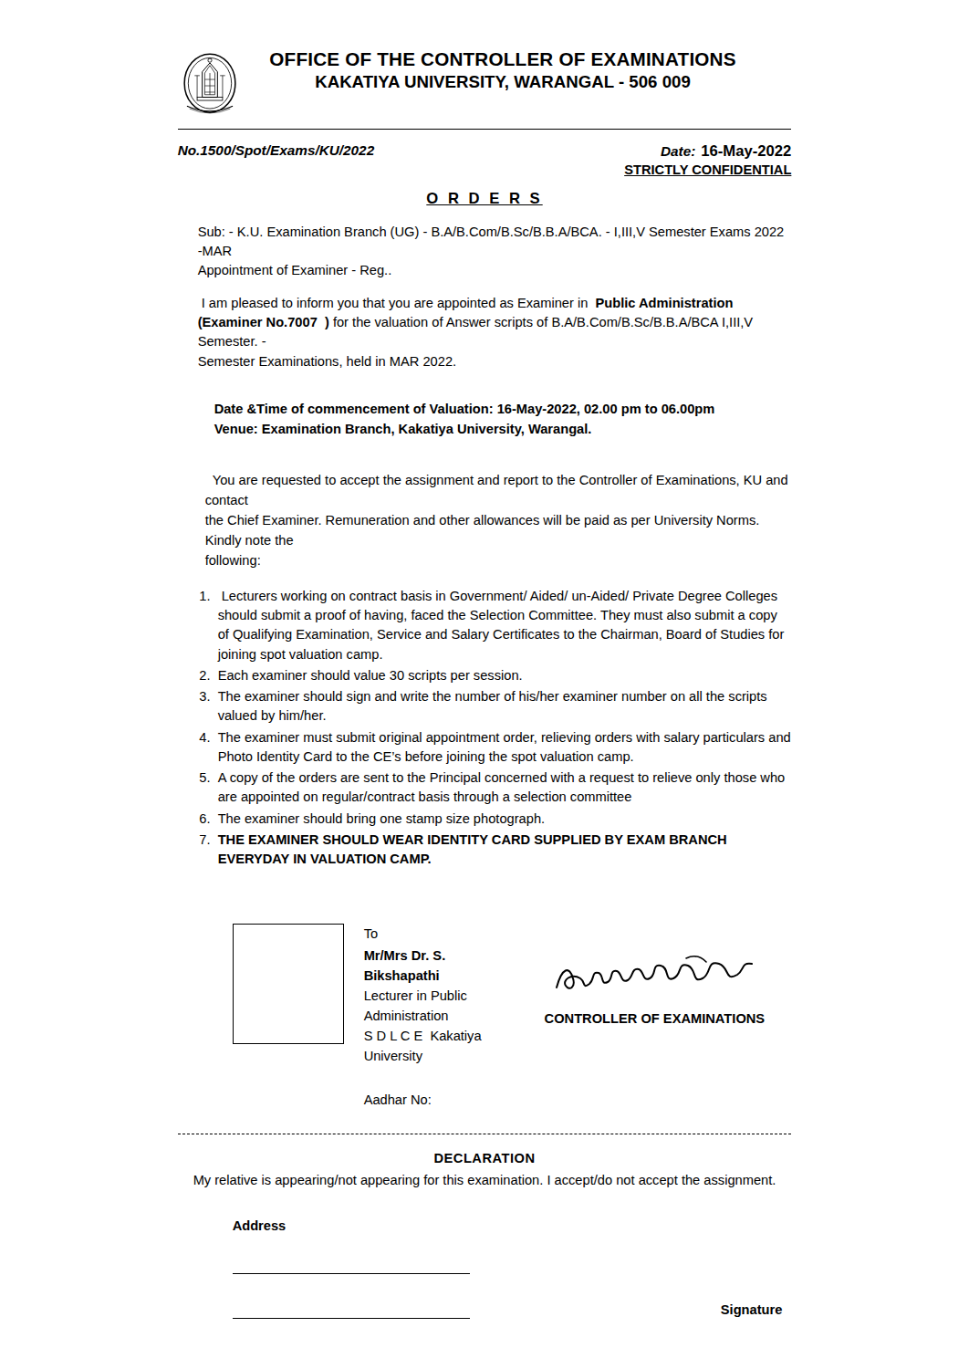OFFICE OF THE CONTROLLER OF EXAMINATIONS
KAKATIYA UNIVERSITY, WARANGAL - 506 009
No.1500/Spot/Exams/KU/2022
Date: 16-May-2022
STRICTLY CONFIDENTIAL
O R D E R S
Sub: - K.U. Examination Branch (UG) - B.A/B.Com/B.Sc/B.B.A/BCA. - I,III,V Semester Exams 2022 -MAR
Appointment of Examiner - Reg..
I am pleased to inform you that you are appointed as Examiner in Public Administration
(Examiner No.7007 ) for the valuation of Answer scripts of B.A/B.Com/B.Sc/B.B.A/BCA I,III,V Semester. -
Semester Examinations, held in MAR 2022.
Date &Time of commencement of Valuation: 16-May-2022, 02.00 pm to 06.00pm
Venue: Examination Branch, Kakatiya University, Warangal.
You are requested to accept the assignment and report to the Controller of Examinations, KU and contact
the Chief Examiner. Remuneration and other allowances will be paid as per University Norms. Kindly note the
following:
Lecturers working on contract basis in Government/ Aided/ un-Aided/ Private Degree Colleges should submit a proof of having, faced the Selection Committee. They must also submit a copy of Qualifying Examination, Service and Salary Certificates to the Chairman, Board of Studies for joining spot valuation camp.
Each examiner should value 30 scripts per session.
The examiner should sign and write the number of his/her examiner number on all the scripts valued by him/her.
The examiner must submit original appointment order, relieving orders with salary particulars and Photo Identity Card to the CE’s before joining the spot valuation camp.
A copy of the orders are sent to the Principal concerned with a request to relieve only those who are appointed on regular/contract basis through a selection committee
The examiner should bring one stamp size photograph.
THE EXAMINER SHOULD WEAR IDENTITY CARD SUPPLIED BY EXAM BRANCH EVERYDAY IN VALUATION CAMP.
To
Mr/Mrs Dr. S. Bikshapathi
Lecturer in Public Administration
S D L C E Kakatiya University
Aadhar No:
CONTROLLER OF EXAMINATIONS
DECLARATION
My relative is appearing/not appearing for this examination. I accept/do not accept the assignment.
Address
Signature